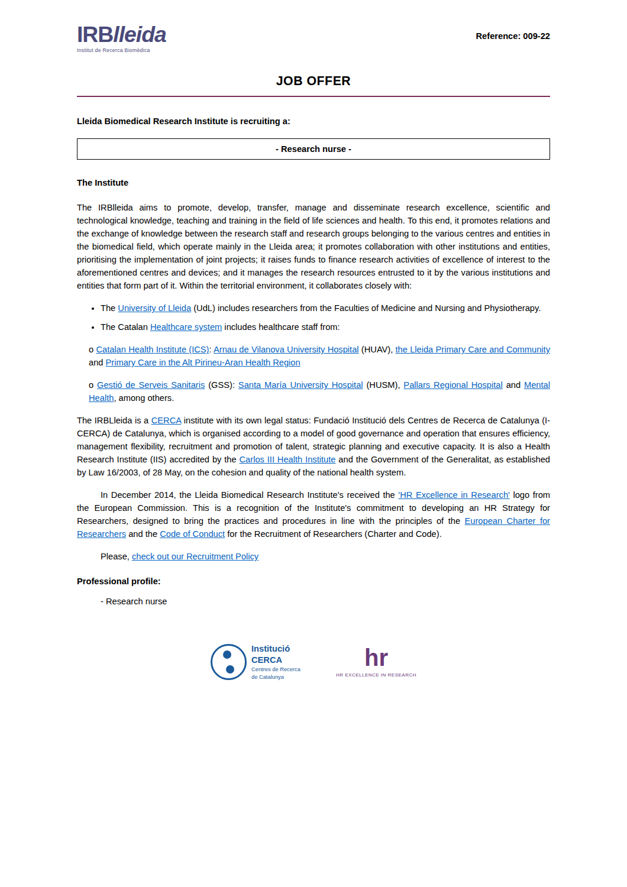IRB lleida
Institut de Recerca Biomèdica
Reference: 009-22
JOB OFFER
Lleida Biomedical Research Institute is recruiting a:
- Research nurse -
The Institute
The IRBlleida aims to promote, develop, transfer, manage and disseminate research excellence, scientific and technological knowledge, teaching and training in the field of life sciences and health. To this end, it promotes relations and the exchange of knowledge between the research staff and research groups belonging to the various centres and entities in the biomedical field, which operate mainly in the Lleida area; it promotes collaboration with other institutions and entities, prioritising the implementation of joint projects; it raises funds to finance research activities of excellence of interest to the aforementioned centres and devices; and it manages the research resources entrusted to it by the various institutions and entities that form part of it. Within the territorial environment, it collaborates closely with:
The University of Lleida (UdL) includes researchers from the Faculties of Medicine and Nursing and Physiotherapy.
The Catalan Healthcare system includes healthcare staff from:
o Catalan Health Institute (ICS): Arnau de Vilanova University Hospital (HUAV), the Lleida Primary Care and Community and Primary Care in the Alt Pirineu-Aran Health Region
o Gestió de Serveis Sanitaris (GSS): Santa María University Hospital (HUSM), Pallars Regional Hospital and Mental Health, among others.
The IRBLleida is a CERCA institute with its own legal status: Fundació Institució dels Centres de Recerca de Catalunya (I-CERCA) de Catalunya, which is organised according to a model of good governance and operation that ensures efficiency, management flexibility, recruitment and promotion of talent, strategic planning and executive capacity. It is also a Health Research Institute (IIS) accredited by the Carlos III Health Institute and the Government of the Generalitat, as established by Law 16/2003, of 28 May, on the cohesion and quality of the national health system.
In December 2014, the Lleida Biomedical Research Institute's received the 'HR Excellence in Research' logo from the European Commission. This is a recognition of the Institute's commitment to developing an HR Strategy for Researchers, designed to bring the practices and procedures in line with the principles of the European Charter for Researchers and the Code of Conduct for the Recruitment of Researchers (Charter and Code).
Please, check out our Recruitment Policy
Professional profile:
- Research nurse
Institució CERCA Centres de Recerca
de Catalunya
hr
HR EXCELLENCE IN RESEARCH